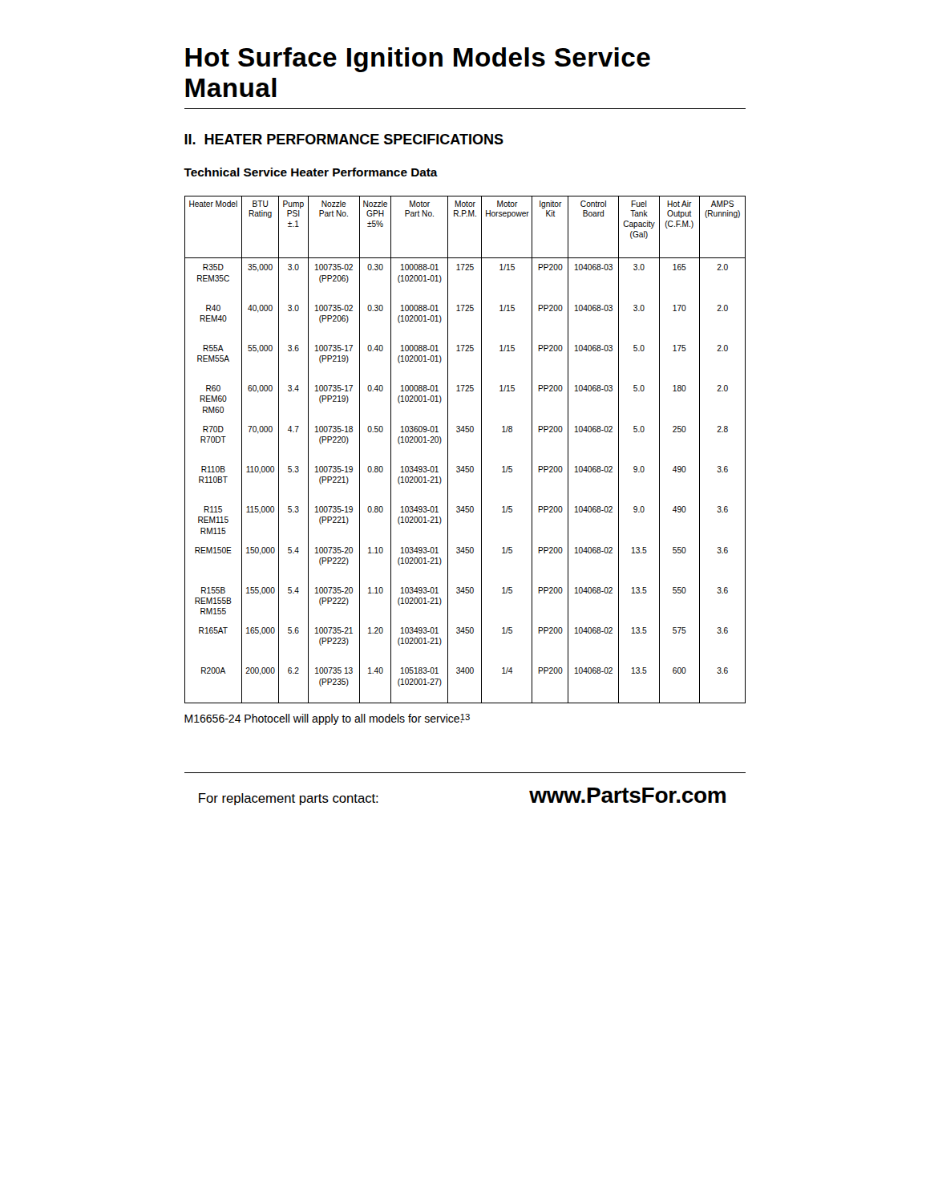Hot Surface Ignition Models Service Manual
II. HEATER PERFORMANCE SPECIFICATIONS
Technical Service Heater Performance Data
| Heater Model | BTU Rating | Pump PSI ±.1 | Nozzle Part No. | Nozzle GPH ±5% | Motor Part No. | Motor R.P.M. | Motor Horsepower | Ignitor Kit | Control Board | Fuel Tank Capacity (Gal) | Hot Air Output (C.F.M.) | AMPS (Running) |
| --- | --- | --- | --- | --- | --- | --- | --- | --- | --- | --- | --- | --- |
| R35D REM35C | 35,000 | 3.0 | 100735-02 (PP206) | 0.30 | 100088-01 (102001-01) | 1725 | 1/15 | PP200 | 104068-03 | 3.0 | 165 | 2.0 |
| R40 REM40 | 40,000 | 3.0 | 100735-02 (PP206) | 0.30 | 100088-01 (102001-01) | 1725 | 1/15 | PP200 | 104068-03 | 3.0 | 170 | 2.0 |
| R55A REM55A | 55,000 | 3.6 | 100735-17 (PP219) | 0.40 | 100088-01 (102001-01) | 1725 | 1/15 | PP200 | 104068-03 | 5.0 | 175 | 2.0 |
| R60 REM60 RM60 | 60,000 | 3.4 | 100735-17 (PP219) | 0.40 | 100088-01 (102001-01) | 1725 | 1/15 | PP200 | 104068-03 | 5.0 | 180 | 2.0 |
| R70D R70DT | 70,000 | 4.7 | 100735-18 (PP220) | 0.50 | 103609-01 (102001-20) | 3450 | 1/8 | PP200 | 104068-02 | 5.0 | 250 | 2.8 |
| R110B R110BT | 110,000 | 5.3 | 100735-19 (PP221) | 0.80 | 103493-01 (102001-21) | 3450 | 1/5 | PP200 | 104068-02 | 9.0 | 490 | 3.6 |
| R115 REM115 RM115 | 115,000 | 5.3 | 100735-19 (PP221) | 0.80 | 103493-01 (102001-21) | 3450 | 1/5 | PP200 | 104068-02 | 9.0 | 490 | 3.6 |
| REM150E | 150,000 | 5.4 | 100735-20 (PP222) | 1.10 | 103493-01 (102001-21) | 3450 | 1/5 | PP200 | 104068-02 | 13.5 | 550 | 3.6 |
| R155B REM155B RM155 | 155,000 | 5.4 | 100735-20 (PP222) | 1.10 | 103493-01 (102001-21) | 3450 | 1/5 | PP200 | 104068-02 | 13.5 | 550 | 3.6 |
| R165AT | 165,000 | 5.6 | 100735-21 (PP223) | 1.20 | 103493-01 (102001-21) | 3450 | 1/5 | PP200 | 104068-02 | 13.5 | 575 | 3.6 |
| R200A | 200,000 | 6.2 | 100735 13 (PP235) | 1.40 | 105183-01 (102001-27) | 3400 | 1/4 | PP200 | 104068-02 | 13.5 | 600 | 3.6 |
M16656-24 Photocell will apply to all models for service.
13
For replacement parts contact:
www.PartsFor.com